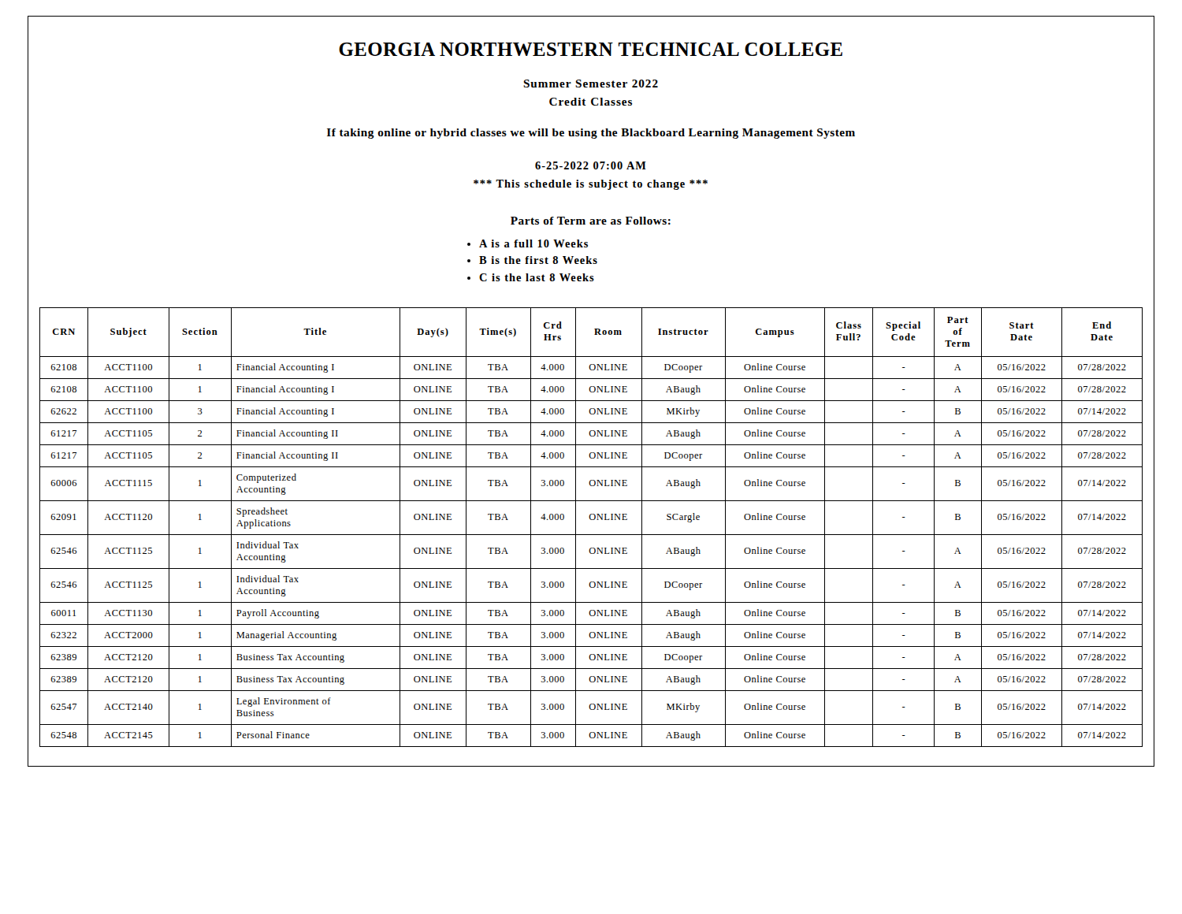GEORGIA NORTHWESTERN TECHNICAL COLLEGE
Summer Semester 2022
Credit Classes
If taking online or hybrid classes we will be using the Blackboard Learning Management System
6-25-2022 07:00 AM
*** This schedule is subject to change ***
Parts of Term are as Follows:
A is a full 10 Weeks
B is the first 8 Weeks
C is the last 8 Weeks
| CRN | Subject | Section | Title | Day(s) | Time(s) | Crd Hrs | Room | Instructor | Campus | Class Full? | Special Code | Part of Term | Start Date | End Date |
| --- | --- | --- | --- | --- | --- | --- | --- | --- | --- | --- | --- | --- | --- | --- |
| 62108 | ACCT1100 | 1 | Financial Accounting I | ONLINE | TBA | 4.000 | ONLINE | DCooper | Online Course | | - | A | 05/16/2022 | 07/28/2022 |
| 62108 | ACCT1100 | 1 | Financial Accounting I | ONLINE | TBA | 4.000 | ONLINE | ABaugh | Online Course | | - | A | 05/16/2022 | 07/28/2022 |
| 62622 | ACCT1100 | 3 | Financial Accounting I | ONLINE | TBA | 4.000 | ONLINE | MKirby | Online Course | | - | B | 05/16/2022 | 07/14/2022 |
| 61217 | ACCT1105 | 2 | Financial Accounting II | ONLINE | TBA | 4.000 | ONLINE | ABaugh | Online Course | | - | A | 05/16/2022 | 07/28/2022 |
| 61217 | ACCT1105 | 2 | Financial Accounting II | ONLINE | TBA | 4.000 | ONLINE | DCooper | Online Course | | - | A | 05/16/2022 | 07/28/2022 |
| 60006 | ACCT1115 | 1 | Computerized Accounting | ONLINE | TBA | 3.000 | ONLINE | ABaugh | Online Course | | - | B | 05/16/2022 | 07/14/2022 |
| 62091 | ACCT1120 | 1 | Spreadsheet Applications | ONLINE | TBA | 4.000 | ONLINE | SCargle | Online Course | | - | B | 05/16/2022 | 07/14/2022 |
| 62546 | ACCT1125 | 1 | Individual Tax Accounting | ONLINE | TBA | 3.000 | ONLINE | ABaugh | Online Course | | - | A | 05/16/2022 | 07/28/2022 |
| 62546 | ACCT1125 | 1 | Individual Tax Accounting | ONLINE | TBA | 3.000 | ONLINE | DCooper | Online Course | | - | A | 05/16/2022 | 07/28/2022 |
| 60011 | ACCT1130 | 1 | Payroll Accounting | ONLINE | TBA | 3.000 | ONLINE | ABaugh | Online Course | | - | B | 05/16/2022 | 07/14/2022 |
| 62322 | ACCT2000 | 1 | Managerial Accounting | ONLINE | TBA | 3.000 | ONLINE | ABaugh | Online Course | | - | B | 05/16/2022 | 07/14/2022 |
| 62389 | ACCT2120 | 1 | Business Tax Accounting | ONLINE | TBA | 3.000 | ONLINE | DCooper | Online Course | | - | A | 05/16/2022 | 07/28/2022 |
| 62389 | ACCT2120 | 1 | Business Tax Accounting | ONLINE | TBA | 3.000 | ONLINE | ABaugh | Online Course | | - | A | 05/16/2022 | 07/28/2022 |
| 62547 | ACCT2140 | 1 | Legal Environment of Business | ONLINE | TBA | 3.000 | ONLINE | MKirby | Online Course | | - | B | 05/16/2022 | 07/14/2022 |
| 62548 | ACCT2145 | 1 | Personal Finance | ONLINE | TBA | 3.000 | ONLINE | ABaugh | Online Course | | - | B | 05/16/2022 | 07/14/2022 |